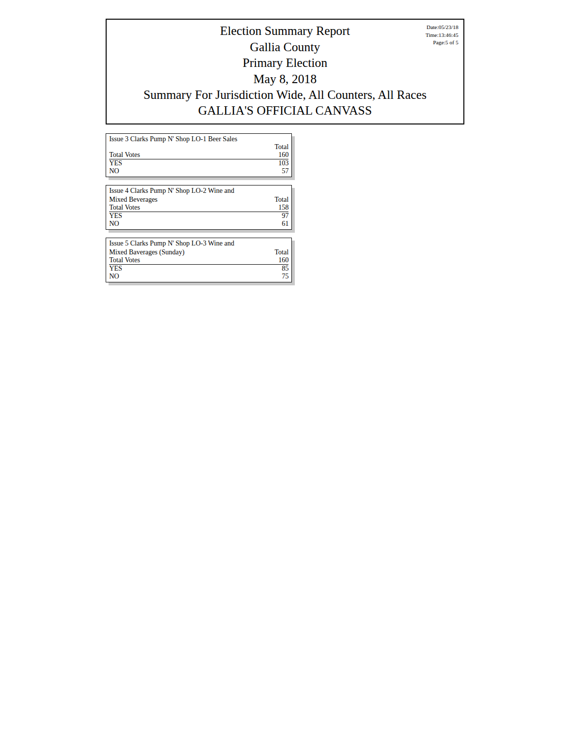Date:05/23/18
Time:13:46:45
Page:5 of 5
Election Summary Report
Gallia County
Primary Election
May 8, 2018
Summary For Jurisdiction Wide, All Counters, All Races
GALLIA'S OFFICIAL CANVASS
Issue 3 Clarks Pump N' Shop LO-1 Beer Sales
| | Total |
| Total Votes | 160 |
| YES | 103 |
| NO | 57 |
Issue 4 Clarks Pump N' Shop LO-2 Wine and
Mixed Beverages
Total
| Total Votes | 158 |
| YES | 97 |
| NO | 61 |
Issue 5 Clarks Pump N' Shop LO-3 Wine and
Mixed Baverages (Sunday)
Total
| Total Votes | 160 |
| YES | 85 |
| NO | 75 |